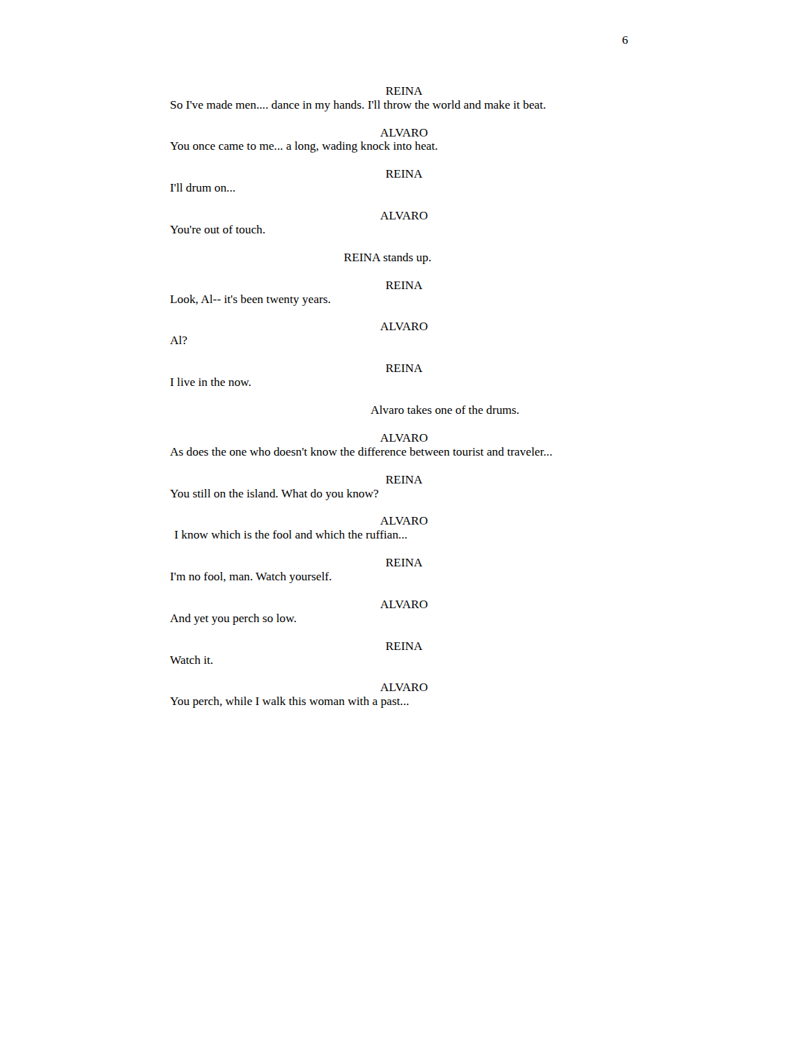6
REINA
So I've made men.... dance in my hands. I'll throw the world and make it beat.
ALVARO
You once came to me... a long, wading knock into heat.
REINA
I'll drum on...
ALVARO
You're out of touch.
REINA stands up.
REINA
Look, Al-- it's been twenty years.
ALVARO
Al?
REINA
I live in the now.
Alvaro takes one of the drums.
ALVARO
As does the one who doesn't know the difference between tourist and traveler...
REINA
You still on the island. What do you know?
ALVARO
I know which is the fool and which the ruffian...
REINA
I'm no fool, man. Watch yourself.
ALVARO
And yet you perch so low.
REINA
Watch it.
ALVARO
You perch, while I walk this woman with a past...